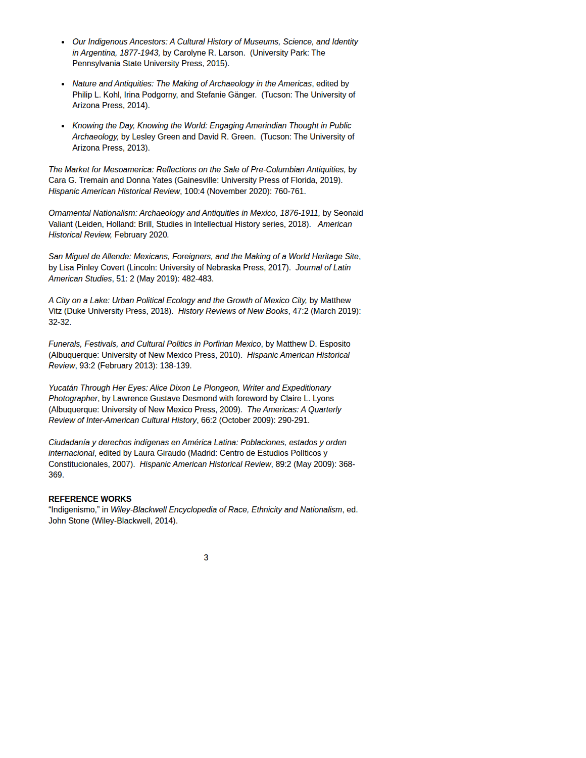Our Indigenous Ancestors: A Cultural History of Museums, Science, and Identity in Argentina, 1877-1943, by Carolyne R. Larson. (University Park: The Pennsylvania State University Press, 2015).
Nature and Antiquities: The Making of Archaeology in the Americas, edited by Philip L. Kohl, Irina Podgorny, and Stefanie Gänger. (Tucson: The University of Arizona Press, 2014).
Knowing the Day, Knowing the World: Engaging Amerindian Thought in Public Archaeology, by Lesley Green and David R. Green. (Tucson: The University of Arizona Press, 2013).
The Market for Mesoamerica: Reflections on the Sale of Pre-Columbian Antiquities, by Cara G. Tremain and Donna Yates (Gainesville: University Press of Florida, 2019). Hispanic American Historical Review, 100:4 (November 2020): 760-761.
Ornamental Nationalism: Archaeology and Antiquities in Mexico, 1876-1911, by Seonaid Valiant (Leiden, Holland: Brill, Studies in Intellectual History series, 2018). American Historical Review, February 2020.
San Miguel de Allende: Mexicans, Foreigners, and the Making of a World Heritage Site, by Lisa Pinley Covert (Lincoln: University of Nebraska Press, 2017). Journal of Latin American Studies, 51: 2 (May 2019): 482-483.
A City on a Lake: Urban Political Ecology and the Growth of Mexico City, by Matthew Vitz (Duke University Press, 2018). History Reviews of New Books, 47:2 (March 2019): 32-32.
Funerals, Festivals, and Cultural Politics in Porfirian Mexico, by Matthew D. Esposito (Albuquerque: University of New Mexico Press, 2010). Hispanic American Historical Review, 93:2 (February 2013): 138-139.
Yucatán Through Her Eyes: Alice Dixon Le Plongeon, Writer and Expeditionary Photographer, by Lawrence Gustave Desmond with foreword by Claire L. Lyons (Albuquerque: University of New Mexico Press, 2009). The Americas: A Quarterly Review of Inter-American Cultural History, 66:2 (October 2009): 290-291.
Ciudadanía y derechos indígenas en América Latina: Poblaciones, estados y orden internacional, edited by Laura Giraudo (Madrid: Centro de Estudios Políticos y Constitucionales, 2007). Hispanic American Historical Review, 89:2 (May 2009): 368-369.
Reference Works
“Indigenismo,” in Wiley-Blackwell Encyclopedia of Race, Ethnicity and Nationalism, ed. John Stone (Wiley-Blackwell, 2014).
3